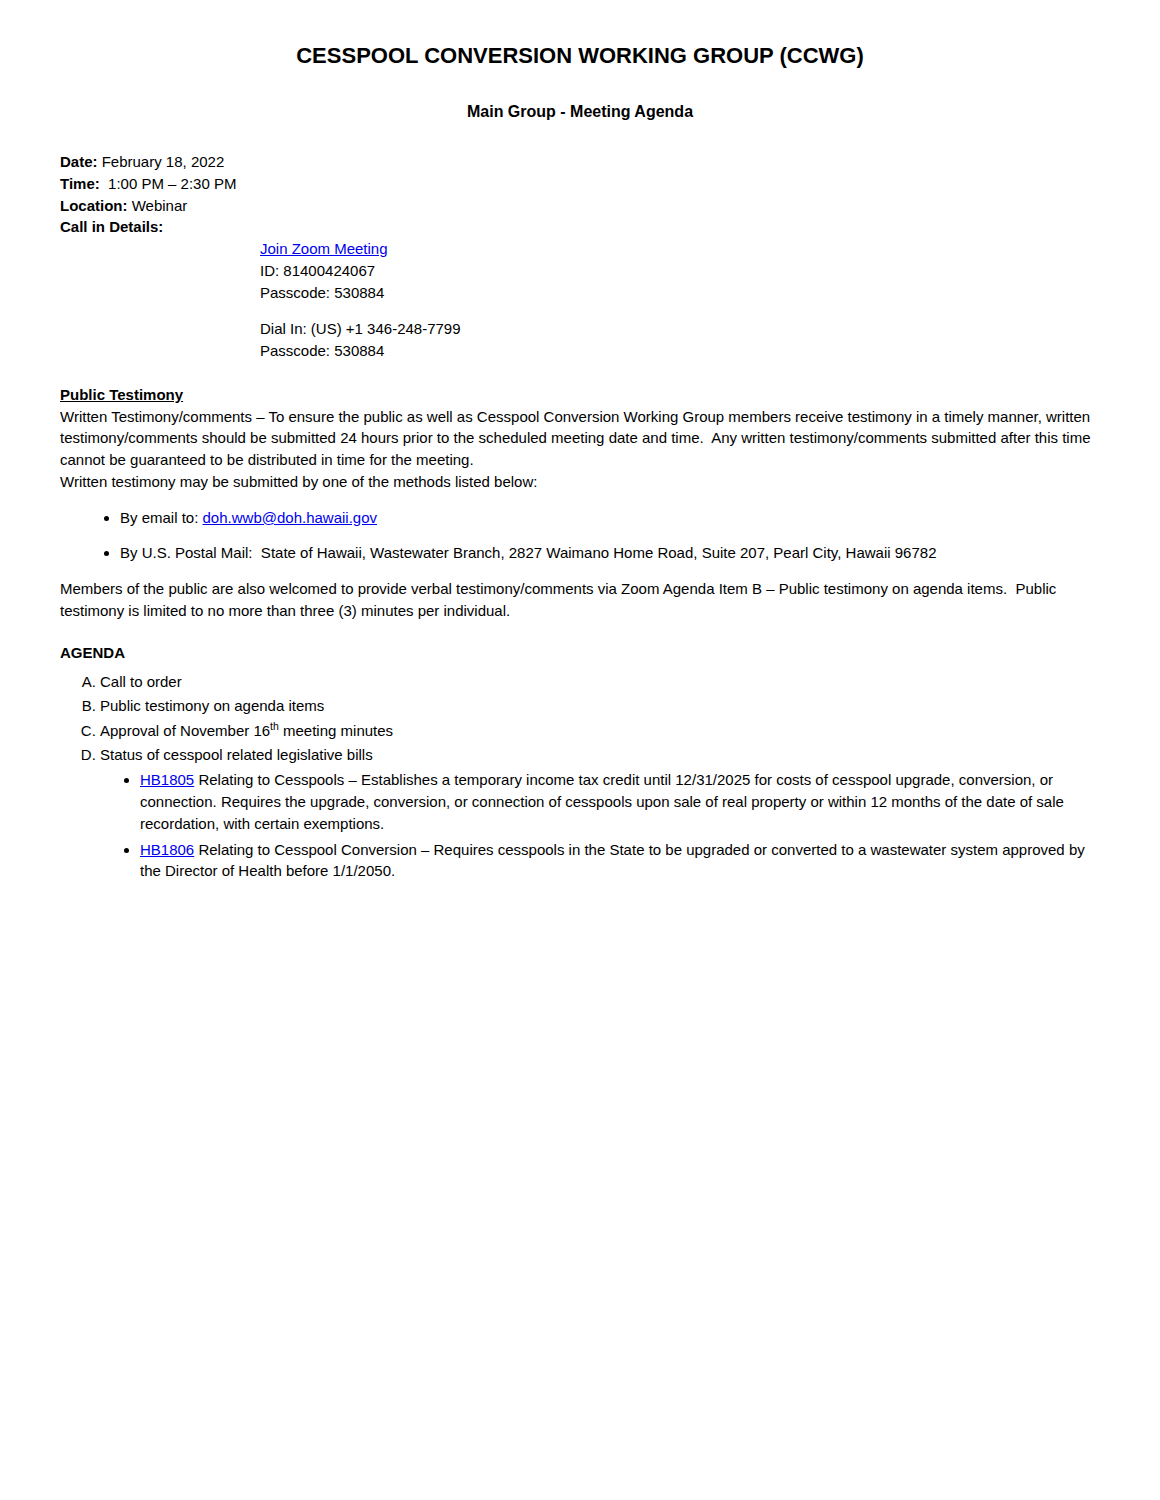CESSPOOL CONVERSION WORKING GROUP (CCWG)
Main Group - Meeting Agenda
Date: February 18, 2022
Time: 1:00 PM – 2:30 PM
Location: Webinar
Call in Details:
Join Zoom Meeting
ID: 81400424067
Passcode: 530884
Dial In: (US) +1 346-248-7799
Passcode: 530884
Public Testimony
Written Testimony/comments – To ensure the public as well as Cesspool Conversion Working Group members receive testimony in a timely manner, written testimony/comments should be submitted 24 hours prior to the scheduled meeting date and time. Any written testimony/comments submitted after this time cannot be guaranteed to be distributed in time for the meeting.
Written testimony may be submitted by one of the methods listed below:
By email to: doh.wwb@doh.hawaii.gov
By U.S. Postal Mail: State of Hawaii, Wastewater Branch, 2827 Waimano Home Road, Suite 207, Pearl City, Hawaii 96782
Members of the public are also welcomed to provide verbal testimony/comments via Zoom Agenda Item B – Public testimony on agenda items. Public testimony is limited to no more than three (3) minutes per individual.
AGENDA
Call to order
Public testimony on agenda items
Approval of November 16th meeting minutes
Status of cesspool related legislative bills
HB1805 Relating to Cesspools – Establishes a temporary income tax credit until 12/31/2025 for costs of cesspool upgrade, conversion, or connection. Requires the upgrade, conversion, or connection of cesspools upon sale of real property or within 12 months of the date of sale recordation, with certain exemptions.
HB1806 Relating to Cesspool Conversion – Requires cesspools in the State to be upgraded or converted to a wastewater system approved by the Director of Health before 1/1/2050.